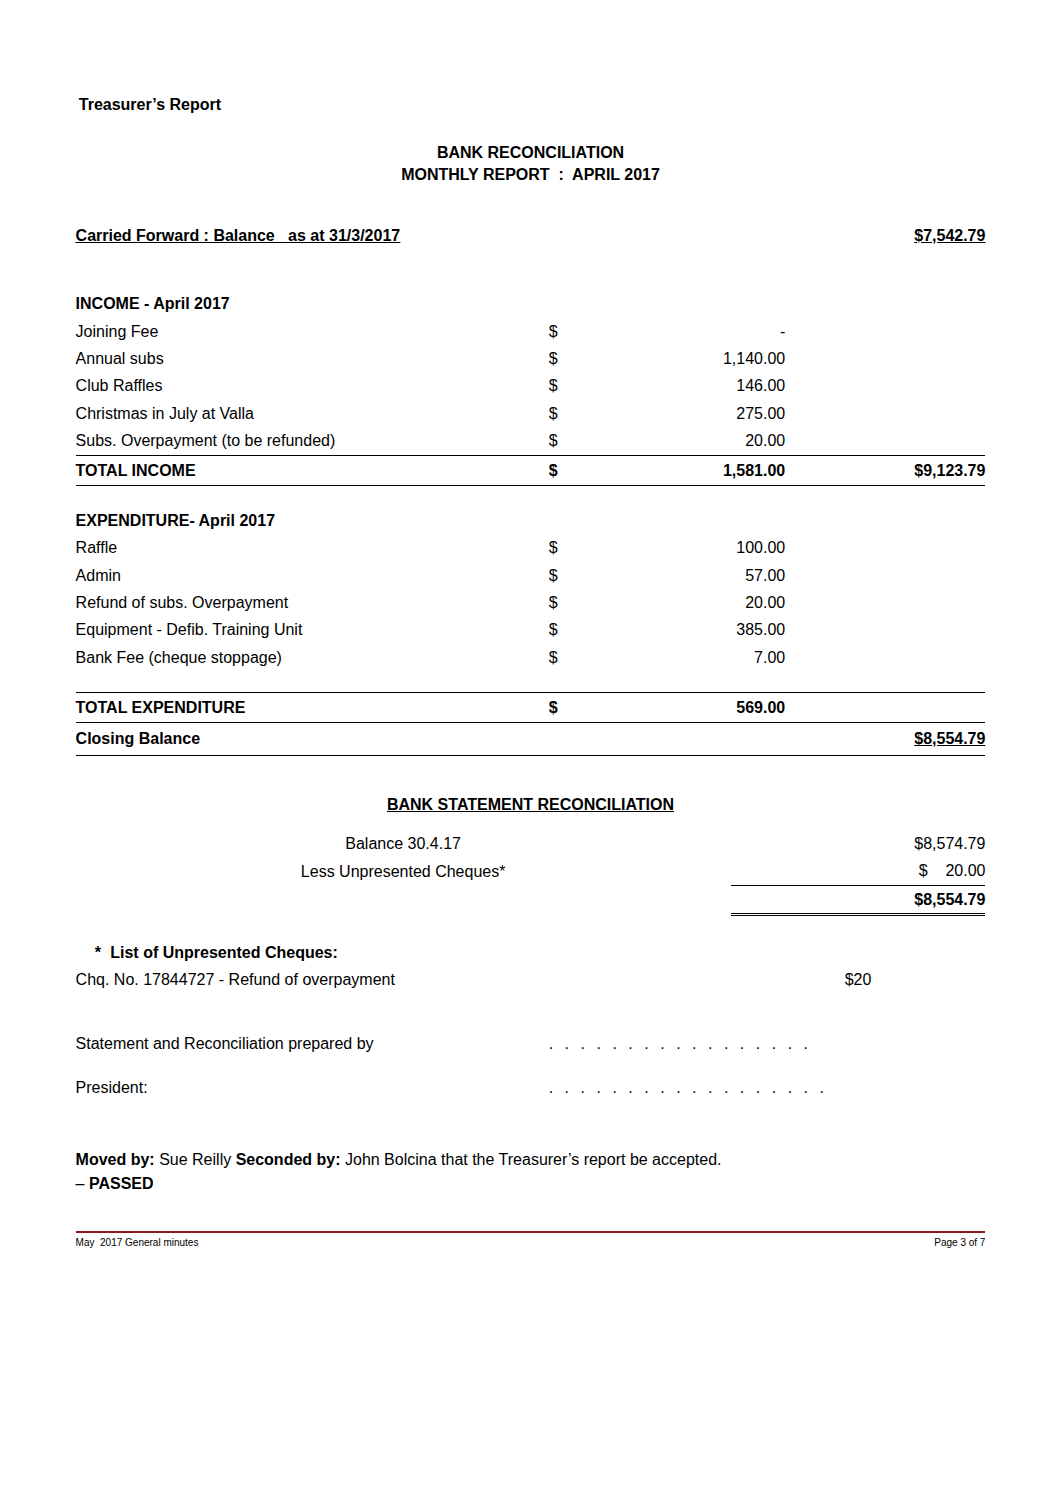Treasurer’s Report
BANK RECONCILIATION
MONTHLY REPORT : APRIL 2017
| Carried Forward : Balance as at 31/3/2017 | $7,542.79 |
| INCOME - April 2017 | | | |
| Joining Fee | $ | - | |
| Annual subs | $ | 1,140.00 | |
| Club Raffles | $ | 146.00 | |
| Christmas in July at Valla | $ | 275.00 | |
| Subs. Overpayment (to be refunded) | $ | 20.00 | |
| TOTAL INCOME | $ | 1,581.00 | $9,123.79 |
| EXPENDITURE- April 2017 | | | |
| Raffle | $ | 100.00 | |
| Admin | $ | 57.00 | |
| Refund of subs. Overpayment | $ | 20.00 | |
| Equipment - Defib. Training Unit | $ | 385.00 | |
| Bank Fee (cheque stoppage) | $ | 7.00 | |
| TOTAL EXPENDITURE | $ | 569.00 | |
| Closing Balance | | | $8,554.79 |
BANK STATEMENT RECONCILIATION
| Balance 30.4.17 | $8,574.79 |
| Less Unpresented Cheques* | $ 20.00 |
| | $8,554.79 |
* List of Unpresented Cheques:
| Chq. No. 17844727 - Refund of overpayment | $20 |
| Statement and Reconciliation prepared by | . . . . . . . . . . . . . . . . . |
| President: | . . . . . . . . . . . . . . . . . . |
Moved by: Sue Reilly Seconded by: John Bolcina that the Treasurer’s report be accepted.
– PASSED
May 2017 General minutes Page 3 of 7